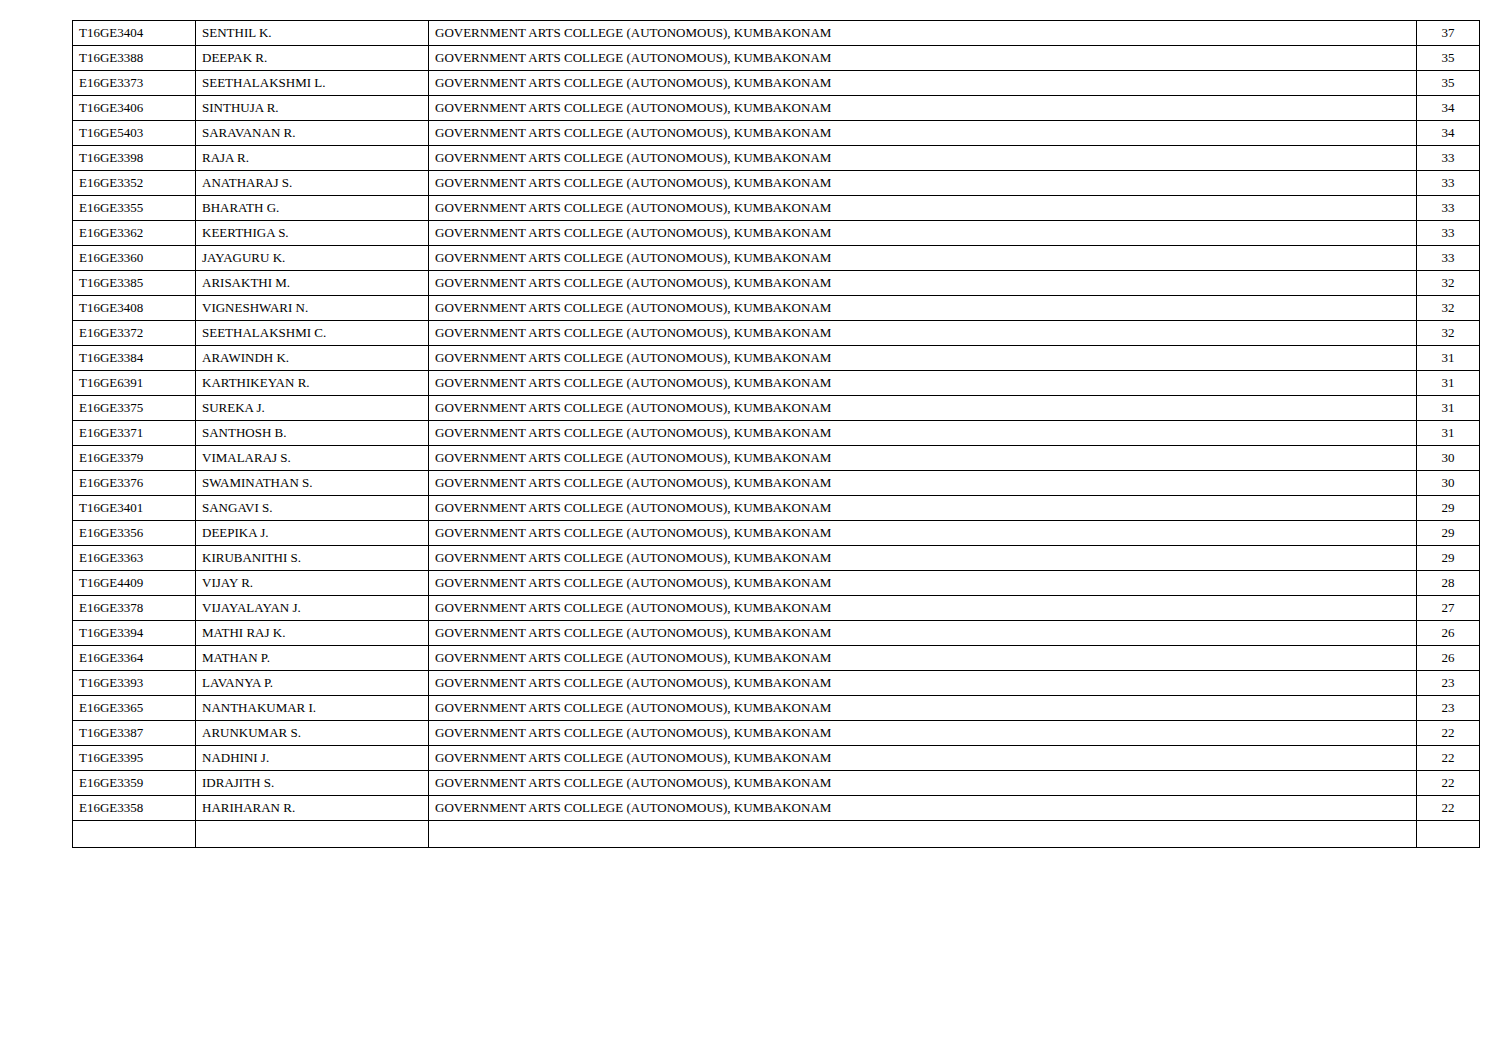| | T16GE3404 | SENTHIL K. | GOVERNMENT ARTS COLLEGE (AUTONOMOUS), KUMBAKONAM | 37 |
| | T16GE3388 | DEEPAK R. | GOVERNMENT ARTS COLLEGE (AUTONOMOUS), KUMBAKONAM | 35 |
| | E16GE3373 | SEETHALAKSHMI L. | GOVERNMENT ARTS COLLEGE (AUTONOMOUS), KUMBAKONAM | 35 |
| | T16GE3406 | SINTHUJA R. | GOVERNMENT ARTS COLLEGE (AUTONOMOUS), KUMBAKONAM | 34 |
| | T16GE5403 | SARAVANAN R. | GOVERNMENT ARTS COLLEGE (AUTONOMOUS), KUMBAKONAM | 34 |
| | T16GE3398 | RAJA R. | GOVERNMENT ARTS COLLEGE (AUTONOMOUS), KUMBAKONAM | 33 |
| | E16GE3352 | ANATHARAJ S. | GOVERNMENT ARTS COLLEGE (AUTONOMOUS), KUMBAKONAM | 33 |
| | E16GE3355 | BHARATH G. | GOVERNMENT ARTS COLLEGE (AUTONOMOUS), KUMBAKONAM | 33 |
| | E16GE3362 | KEERTHIGA S. | GOVERNMENT ARTS COLLEGE (AUTONOMOUS), KUMBAKONAM | 33 |
| | E16GE3360 | JAYAGURU K. | GOVERNMENT ARTS COLLEGE (AUTONOMOUS), KUMBAKONAM | 33 |
| | T16GE3385 | ARISAKTHI M. | GOVERNMENT ARTS COLLEGE (AUTONOMOUS), KUMBAKONAM | 32 |
| | T16GE3408 | VIGNESHWARI N. | GOVERNMENT ARTS COLLEGE (AUTONOMOUS), KUMBAKONAM | 32 |
| | E16GE3372 | SEETHALAKSHMI C. | GOVERNMENT ARTS COLLEGE (AUTONOMOUS), KUMBAKONAM | 32 |
| | T16GE3384 | ARAWINDH K. | GOVERNMENT ARTS COLLEGE (AUTONOMOUS), KUMBAKONAM | 31 |
| | T16GE6391 | KARTHIKEYAN R. | GOVERNMENT ARTS COLLEGE (AUTONOMOUS), KUMBAKONAM | 31 |
| | E16GE3375 | SUREKA J. | GOVERNMENT ARTS COLLEGE (AUTONOMOUS), KUMBAKONAM | 31 |
| | E16GE3371 | SANTHOSH B. | GOVERNMENT ARTS COLLEGE (AUTONOMOUS), KUMBAKONAM | 31 |
| | E16GE3379 | VIMALARAJ S. | GOVERNMENT ARTS COLLEGE (AUTONOMOUS), KUMBAKONAM | 30 |
| | E16GE3376 | SWAMINATHAN S. | GOVERNMENT ARTS COLLEGE (AUTONOMOUS), KUMBAKONAM | 30 |
| | T16GE3401 | SANGAVI S. | GOVERNMENT ARTS COLLEGE (AUTONOMOUS), KUMBAKONAM | 29 |
| | E16GE3356 | DEEPIKA J. | GOVERNMENT ARTS COLLEGE (AUTONOMOUS), KUMBAKONAM | 29 |
| | E16GE3363 | KIRUBANITHI S. | GOVERNMENT ARTS COLLEGE (AUTONOMOUS), KUMBAKONAM | 29 |
| | T16GE4409 | VIJAY R. | GOVERNMENT ARTS COLLEGE (AUTONOMOUS), KUMBAKONAM | 28 |
| | E16GE3378 | VIJAYALAYAN J. | GOVERNMENT ARTS COLLEGE (AUTONOMOUS), KUMBAKONAM | 27 |
| | T16GE3394 | MATHI RAJ K. | GOVERNMENT ARTS COLLEGE (AUTONOMOUS), KUMBAKONAM | 26 |
| | E16GE3364 | MATHAN P. | GOVERNMENT ARTS COLLEGE (AUTONOMOUS), KUMBAKONAM | 26 |
| | T16GE3393 | LAVANYA P. | GOVERNMENT ARTS COLLEGE (AUTONOMOUS), KUMBAKONAM | 23 |
| | E16GE3365 | NANTHAKUMAR I. | GOVERNMENT ARTS COLLEGE (AUTONOMOUS), KUMBAKONAM | 23 |
| | T16GE3387 | ARUNKUMAR S. | GOVERNMENT ARTS COLLEGE (AUTONOMOUS), KUMBAKONAM | 22 |
| | T16GE3395 | NADHINI J. | GOVERNMENT ARTS COLLEGE (AUTONOMOUS), KUMBAKONAM | 22 |
| | E16GE3359 | IDRAJITH S. | GOVERNMENT ARTS COLLEGE (AUTONOMOUS), KUMBAKONAM | 22 |
| | E16GE3358 | HARIHARAN R. | GOVERNMENT ARTS COLLEGE (AUTONOMOUS), KUMBAKONAM | 22 |